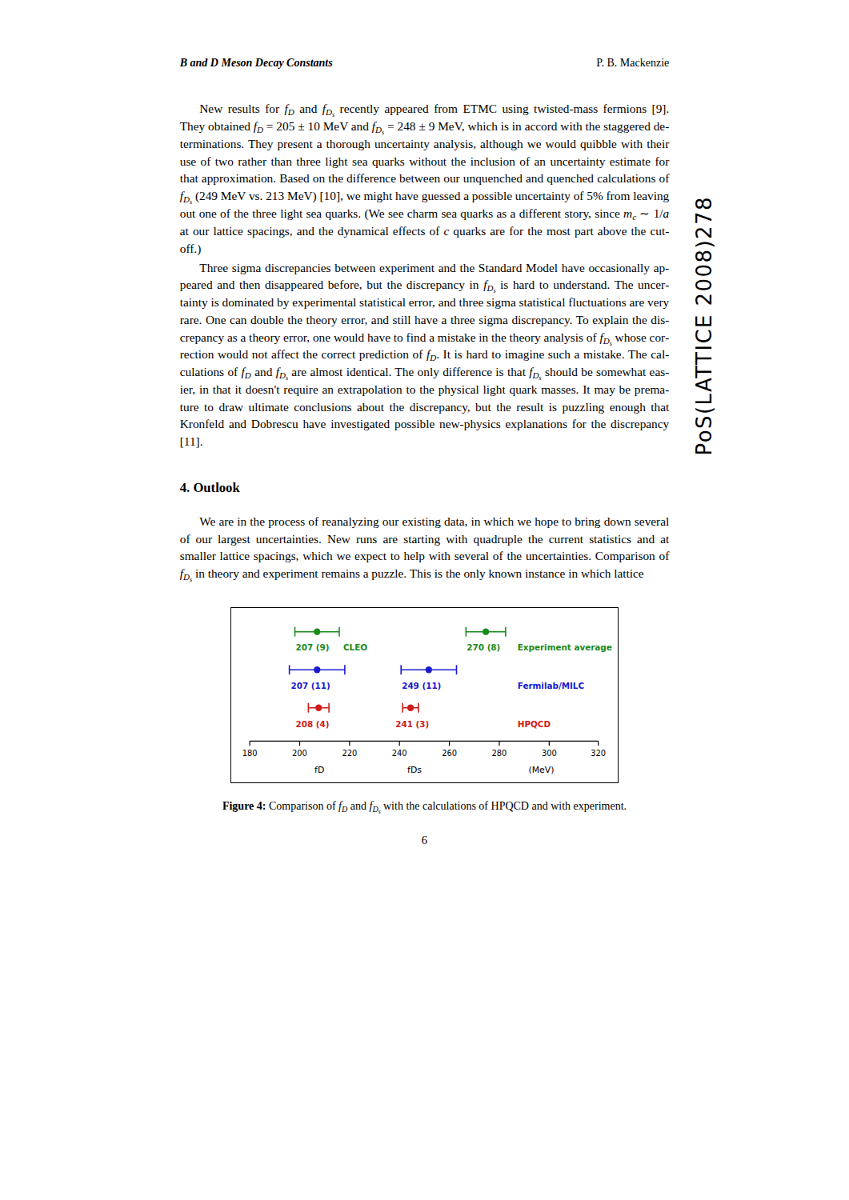PoS(LATTICE 2008)278
B and D Meson Decay Constants P. B. Mackenzie
New results for fD and fDs recently appeared from ETMC using twisted-mass fermions [9]. They obtained fD = 205 ± 10 MeV and fDs = 248 ± 9 MeV, which is in accord with the staggered determinations. They present a thorough uncertainty analysis, although we would quibble with their use of two rather than three light sea quarks without the inclusion of an uncertainty estimate for that approximation. Based on the difference between our unquenched and quenched calculations of fDs (249 MeV vs. 213 MeV) [10], we might have guessed a possible uncertainty of 5% from leaving out one of the three light sea quarks. (We see charm sea quarks as a different story, since mc ∼ 1/a at our lattice spacings, and the dynamical effects of c quarks are for the most part above the cut-off.)
Three sigma discrepancies between experiment and the Standard Model have occasionally appeared and then disappeared before, but the discrepancy in fDs is hard to understand. The uncertainty is dominated by experimental statistical error, and three sigma statistical fluctuations are very rare. One can double the theory error, and still have a three sigma discrepancy. To explain the discrepancy as a theory error, one would have to find a mistake in the theory analysis of fDs whose correction would not affect the correct prediction of fD. It is hard to imagine such a mistake. The calculations of fD and fDs are almost identical. The only difference is that fDs should be somewhat easier, in that it doesn't require an extrapolation to the physical light quark masses. It may be premature to draw ultimate conclusions about the discrepancy, but the result is puzzling enough that Kronfeld and Dobrescu have investigated possible new-physics explanations for the discrepancy [11].
4. Outlook
We are in the process of reanalyzing our existing data, in which we hope to bring down several of our largest uncertainties. New runs are starting with quadruple the current statistics and at smaller lattice spacings, which we expect to help with several of the uncertainties. Comparison of fDs in theory and experiment remains a puzzle. This is the only known instance in which lattice
180 200 220 240 260 280 300 320 fD fDs (MeV) 207 (9) CLEO 270 (8) Experiment average 207 (11) 249 (11) Fermilab/MILC 208 (4) 241 (3) HPQCD
Figure 4: Comparison of fD and fDs with the calculations of HPQCD and with experiment.
6